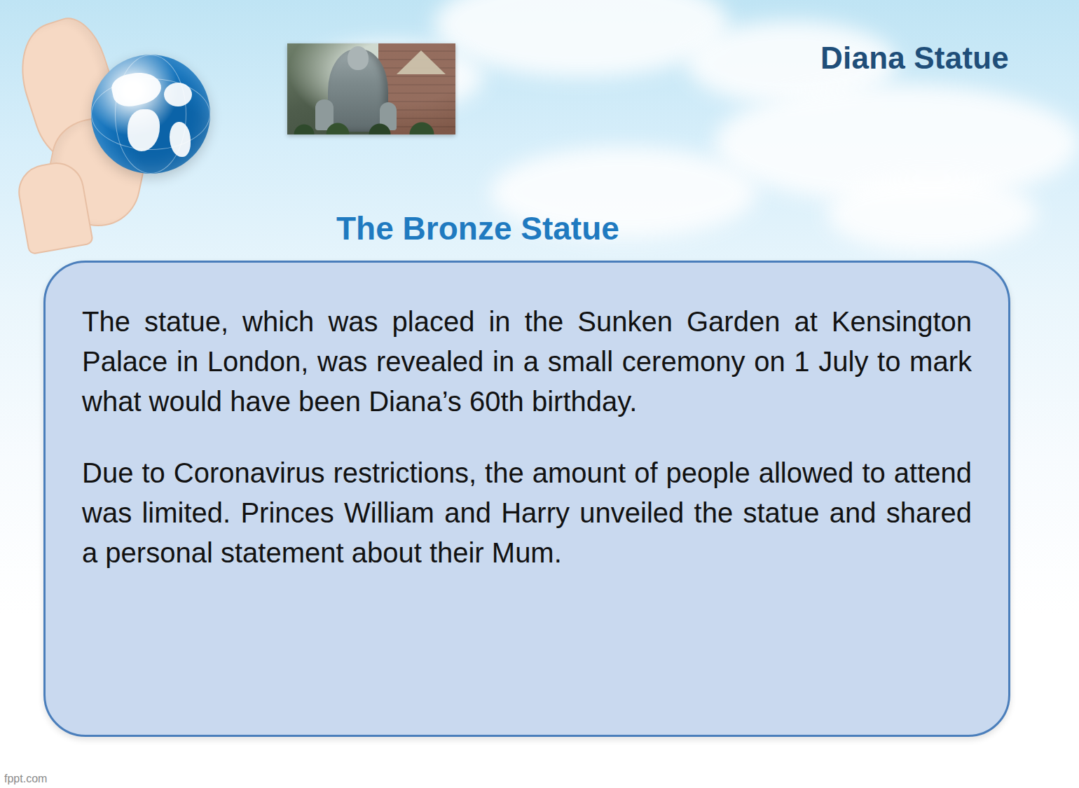Diana Statue
The Bronze Statue
The statue, which was placed in the Sunken Garden at Kensington Palace in London, was revealed in a small ceremony on 1 July to mark what would have been Diana’s 60th birthday.
Due to Coronavirus restrictions, the amount of people allowed to attend was limited. Princes William and Harry unveiled the statue and shared a personal statement about their Mum.
fppt.com